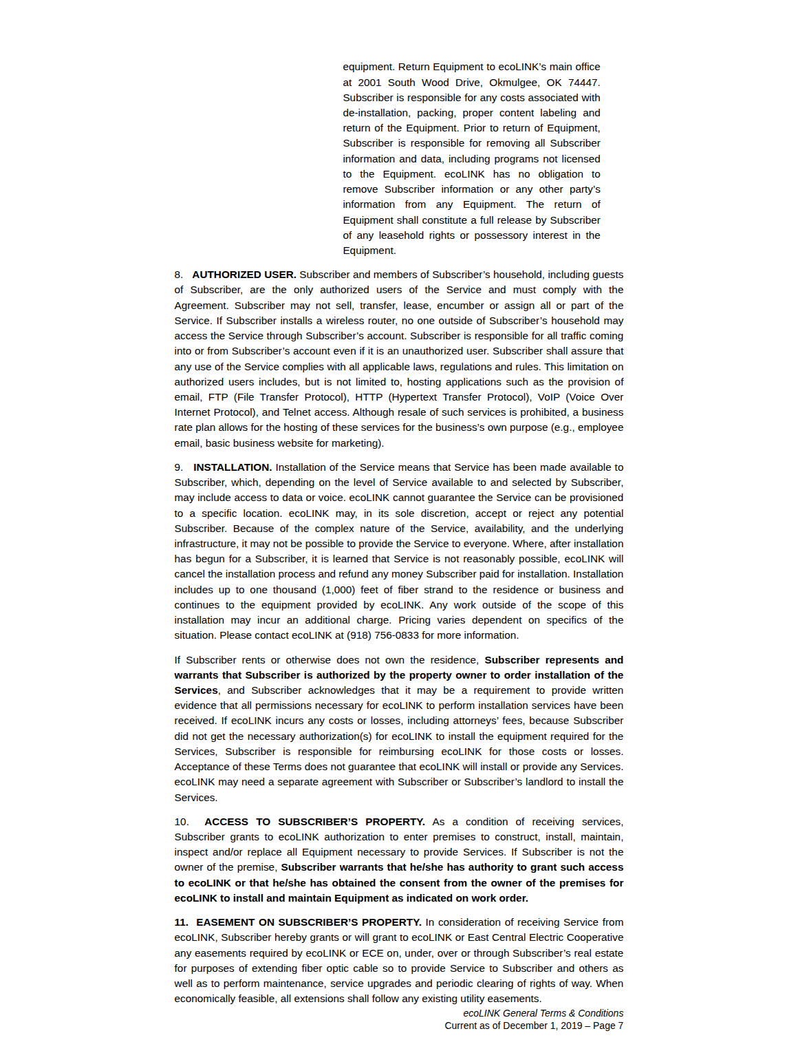equipment. Return Equipment to ecoLINK’s main office at 2001 South Wood Drive, Okmulgee, OK 74447. Subscriber is responsible for any costs associated with de-installation, packing, proper content labeling and return of the Equipment. Prior to return of Equipment, Subscriber is responsible for removing all Subscriber information and data, including programs not licensed to the Equipment. ecoLINK has no obligation to remove Subscriber information or any other party’s information from any Equipment. The return of Equipment shall constitute a full release by Subscriber of any leasehold rights or possessory interest in the Equipment.
8. AUTHORIZED USER. Subscriber and members of Subscriber’s household, including guests of Subscriber, are the only authorized users of the Service and must comply with the Agreement. Subscriber may not sell, transfer, lease, encumber or assign all or part of the Service. If Subscriber installs a wireless router, no one outside of Subscriber’s household may access the Service through Subscriber’s account. Subscriber is responsible for all traffic coming into or from Subscriber’s account even if it is an unauthorized user. Subscriber shall assure that any use of the Service complies with all applicable laws, regulations and rules. This limitation on authorized users includes, but is not limited to, hosting applications such as the provision of email, FTP (File Transfer Protocol), HTTP (Hypertext Transfer Protocol), VoIP (Voice Over Internet Protocol), and Telnet access. Although resale of such services is prohibited, a business rate plan allows for the hosting of these services for the business’s own purpose (e.g., employee email, basic business website for marketing).
9. INSTALLATION. Installation of the Service means that Service has been made available to Subscriber, which, depending on the level of Service available to and selected by Subscriber, may include access to data or voice. ecoLINK cannot guarantee the Service can be provisioned to a specific location. ecoLINK may, in its sole discretion, accept or reject any potential Subscriber. Because of the complex nature of the Service, availability, and the underlying infrastructure, it may not be possible to provide the Service to everyone. Where, after installation has begun for a Subscriber, it is learned that Service is not reasonably possible, ecoLINK will cancel the installation process and refund any money Subscriber paid for installation. Installation includes up to one thousand (1,000) feet of fiber strand to the residence or business and continues to the equipment provided by ecoLINK. Any work outside of the scope of this installation may incur an additional charge. Pricing varies dependent on specifics of the situation. Please contact ecoLINK at (918) 756-0833 for more information.
If Subscriber rents or otherwise does not own the residence, Subscriber represents and warrants that Subscriber is authorized by the property owner to order installation of the Services, and Subscriber acknowledges that it may be a requirement to provide written evidence that all permissions necessary for ecoLINK to perform installation services have been received. If ecoLINK incurs any costs or losses, including attorneys’ fees, because Subscriber did not get the necessary authorization(s) for ecoLINK to install the equipment required for the Services, Subscriber is responsible for reimbursing ecoLINK for those costs or losses. Acceptance of these Terms does not guarantee that ecoLINK will install or provide any Services. ecoLINK may need a separate agreement with Subscriber or Subscriber’s landlord to install the Services.
10. ACCESS TO SUBSCRIBER’S PROPERTY. As a condition of receiving services, Subscriber grants to ecoLINK authorization to enter premises to construct, install, maintain, inspect and/or replace all Equipment necessary to provide Services. If Subscriber is not the owner of the premise, Subscriber warrants that he/she has authority to grant such access to ecoLINK or that he/she has obtained the consent from the owner of the premises for ecoLINK to install and maintain Equipment as indicated on work order.
11. EASEMENT ON SUBSCRIBER’S PROPERTY. In consideration of receiving Service from ecoLINK, Subscriber hereby grants or will grant to ecoLINK or East Central Electric Cooperative any easements required by ecoLINK or ECE on, under, over or through Subscriber’s real estate for purposes of extending fiber optic cable so to provide Service to Subscriber and others as well as to perform maintenance, service upgrades and periodic clearing of rights of way. When economically feasible, all extensions shall follow any existing utility easements.
ecoLINK General Terms & Conditions
Current as of December 1, 2019 – Page 7